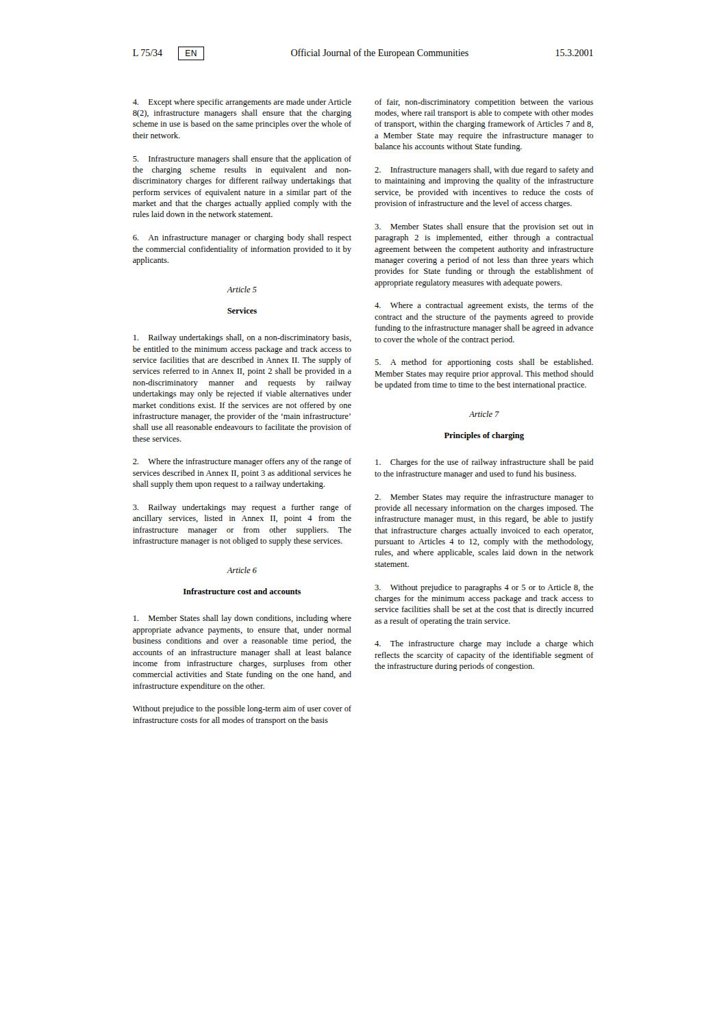L 75/34 EN
Official Journal of the European Communities
15.3.2001
4. Except where specific arrangements are made under Article 8(2), infrastructure managers shall ensure that the charging scheme in use is based on the same principles over the whole of their network.
5. Infrastructure managers shall ensure that the application of the charging scheme results in equivalent and non-discriminatory charges for different railway undertakings that perform services of equivalent nature in a similar part of the market and that the charges actually applied comply with the rules laid down in the network statement.
6. An infrastructure manager or charging body shall respect the commercial confidentiality of information provided to it by applicants.
Article 5
Services
1. Railway undertakings shall, on a non-discriminatory basis, be entitled to the minimum access package and track access to service facilities that are described in Annex II. The supply of services referred to in Annex II, point 2 shall be provided in a non-discriminatory manner and requests by railway undertakings may only be rejected if viable alternatives under market conditions exist. If the services are not offered by one infrastructure manager, the provider of the ‘main infrastructure’ shall use all reasonable endeavours to facilitate the provision of these services.
2. Where the infrastructure manager offers any of the range of services described in Annex II, point 3 as additional services he shall supply them upon request to a railway undertaking.
3. Railway undertakings may request a further range of ancillary services, listed in Annex II, point 4 from the infrastructure manager or from other suppliers. The infrastructure manager is not obliged to supply these services.
Article 6
Infrastructure cost and accounts
1. Member States shall lay down conditions, including where appropriate advance payments, to ensure that, under normal business conditions and over a reasonable time period, the accounts of an infrastructure manager shall at least balance income from infrastructure charges, surpluses from other commercial activities and State funding on the one hand, and infrastructure expenditure on the other.
Without prejudice to the possible long-term aim of user cover of infrastructure costs for all modes of transport on the basis
of fair, non-discriminatory competition between the various modes, where rail transport is able to compete with other modes of transport, within the charging framework of Articles 7 and 8, a Member State may require the infrastructure manager to balance his accounts without State funding.
2. Infrastructure managers shall, with due regard to safety and to maintaining and improving the quality of the infrastructure service, be provided with incentives to reduce the costs of provision of infrastructure and the level of access charges.
3. Member States shall ensure that the provision set out in paragraph 2 is implemented, either through a contractual agreement between the competent authority and infrastructure manager covering a period of not less than three years which provides for State funding or through the establishment of appropriate regulatory measures with adequate powers.
4. Where a contractual agreement exists, the terms of the contract and the structure of the payments agreed to provide funding to the infrastructure manager shall be agreed in advance to cover the whole of the contract period.
5. A method for apportioning costs shall be established. Member States may require prior approval. This method should be updated from time to time to the best international practice.
Article 7
Principles of charging
1. Charges for the use of railway infrastructure shall be paid to the infrastructure manager and used to fund his business.
2. Member States may require the infrastructure manager to provide all necessary information on the charges imposed. The infrastructure manager must, in this regard, be able to justify that infrastructure charges actually invoiced to each operator, pursuant to Articles 4 to 12, comply with the methodology, rules, and where applicable, scales laid down in the network statement.
3. Without prejudice to paragraphs 4 or 5 or to Article 8, the charges for the minimum access package and track access to service facilities shall be set at the cost that is directly incurred as a result of operating the train service.
4. The infrastructure charge may include a charge which reflects the scarcity of capacity of the identifiable segment of the infrastructure during periods of congestion.